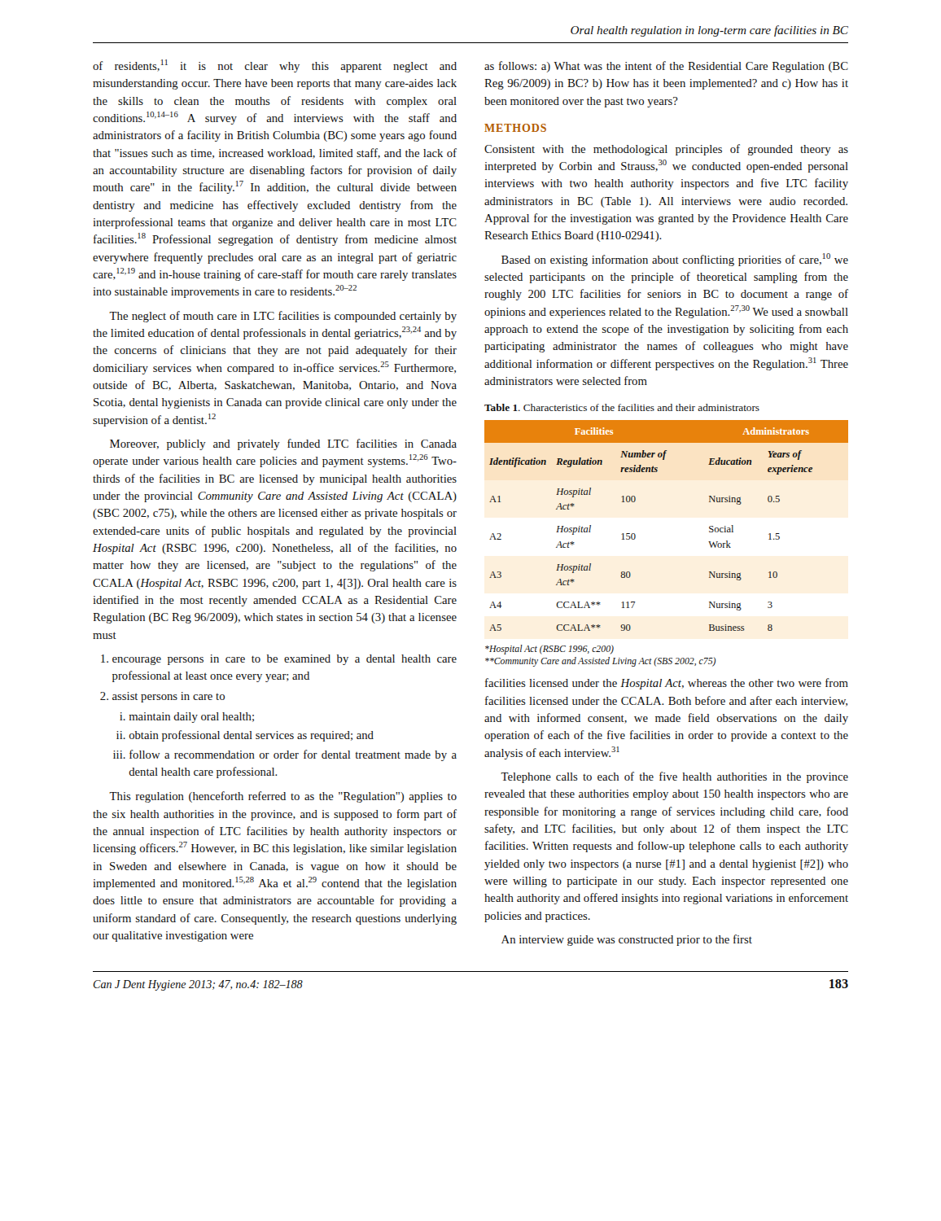Oral health regulation in long-term care facilities in BC
of residents,11 it is not clear why this apparent neglect and misunderstanding occur. There have been reports that many care-aides lack the skills to clean the mouths of residents with complex oral conditions.10,14–16 A survey of and interviews with the staff and administrators of a facility in British Columbia (BC) some years ago found that "issues such as time, increased workload, limited staff, and the lack of an accountability structure are disenabling factors for provision of daily mouth care" in the facility.17 In addition, the cultural divide between dentistry and medicine has effectively excluded dentistry from the interprofessional teams that organize and deliver health care in most LTC facilities.18 Professional segregation of dentistry from medicine almost everywhere frequently precludes oral care as an integral part of geriatric care,12,19 and in-house training of care-staff for mouth care rarely translates into sustainable improvements in care to residents.20–22
The neglect of mouth care in LTC facilities is compounded certainly by the limited education of dental professionals in dental geriatrics,23,24 and by the concerns of clinicians that they are not paid adequately for their domiciliary services when compared to in-office services.25 Furthermore, outside of BC, Alberta, Saskatchewan, Manitoba, Ontario, and Nova Scotia, dental hygienists in Canada can provide clinical care only under the supervision of a dentist.12
Moreover, publicly and privately funded LTC facilities in Canada operate under various health care policies and payment systems.12,26 Two-thirds of the facilities in BC are licensed by municipal health authorities under the provincial Community Care and Assisted Living Act (CCALA) (SBC 2002, c75), while the others are licensed either as private hospitals or extended-care units of public hospitals and regulated by the provincial Hospital Act (RSBC 1996, c200). Nonetheless, all of the facilities, no matter how they are licensed, are "subject to the regulations" of the CCALA (Hospital Act, RSBC 1996, c200, part 1, 4[3]). Oral health care is identified in the most recently amended CCALA as a Residential Care Regulation (BC Reg 96/2009), which states in section 54 (3) that a licensee must
encourage persons in care to be examined by a dental health care professional at least once every year; and
assist persons in care to
maintain daily oral health;
obtain professional dental services as required; and
follow a recommendation or order for dental treatment made by a dental health care professional.
This regulation (henceforth referred to as the "Regulation") applies to the six health authorities in the province, and is supposed to form part of the annual inspection of LTC facilities by health authority inspectors or licensing officers.27 However, in BC this legislation, like similar legislation in Sweden and elsewhere in Canada, is vague on how it should be implemented and monitored.15,28 Aka et al.29 contend that the legislation does little to ensure that administrators are accountable for providing a uniform standard of care. Consequently, the research questions underlying our qualitative investigation were
as follows: a) What was the intent of the Residential Care Regulation (BC Reg 96/2009) in BC? b) How has it been implemented? and c) How has it been monitored over the past two years?
Methods
Consistent with the methodological principles of grounded theory as interpreted by Corbin and Strauss,30 we conducted open-ended personal interviews with two health authority inspectors and five LTC facility administrators in BC (Table 1). All interviews were audio recorded. Approval for the investigation was granted by the Providence Health Care Research Ethics Board (H10-02941).
Based on existing information about conflicting priorities of care,10 we selected participants on the principle of theoretical sampling from the roughly 200 LTC facilities for seniors in BC to document a range of opinions and experiences related to the Regulation.27,30 We used a snowball approach to extend the scope of the investigation by soliciting from each participating administrator the names of colleagues who might have additional information or different perspectives on the Regulation.31 Three administrators were selected from
Table 1. Characteristics of the facilities and their administrators
| Facilities | Administrators |
| --- | --- |
| Identification | Regulation | Number of residents | Education | Years of experience |
| A1 | Hospital Act * | 100 | Nursing | 0.5 |
| A2 | Hospital Act * | 150 | Social Work | 1.5 |
| A3 | Hospital Act * | 80 | Nursing | 10 |
| A4 | CCALA** | 117 | Nursing | 3 |
| A5 | CCALA** | 90 | Business | 8 |
*Hospital Act (RSBC 1996, c200)
**Community Care and Assisted Living Act (SBS 2002, c75)
facilities licensed under the Hospital Act, whereas the other two were from facilities licensed under the CCALA. Both before and after each interview, and with informed consent, we made field observations on the daily operation of each of the five facilities in order to provide a context to the analysis of each interview.31
Telephone calls to each of the five health authorities in the province revealed that these authorities employ about 150 health inspectors who are responsible for monitoring a range of services including child care, food safety, and LTC facilities, but only about 12 of them inspect the LTC facilities. Written requests and follow-up telephone calls to each authority yielded only two inspectors (a nurse [#1] and a dental hygienist [#2]) who were willing to participate in our study. Each inspector represented one health authority and offered insights into regional variations in enforcement policies and practices.
An interview guide was constructed prior to the first
Can J Dent Hygiene 2013; 47, no.4: 182–188 183